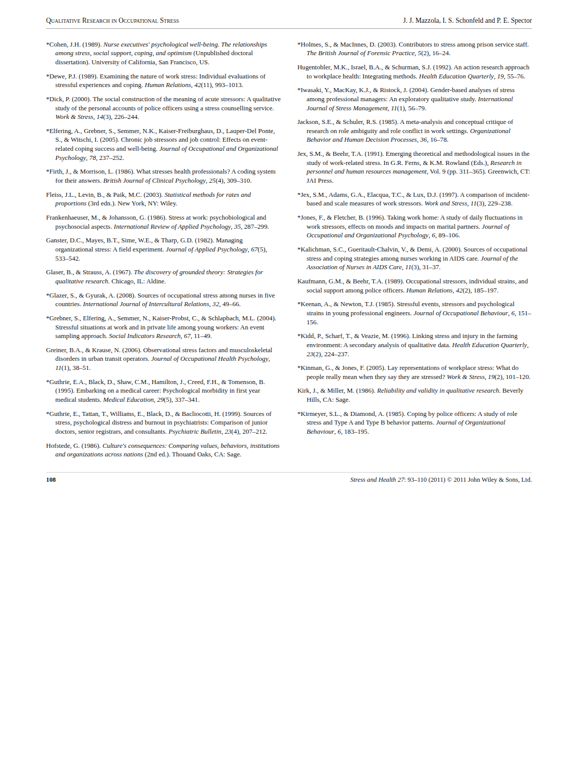Qualitative Research in Occupational Stress
J. J. Mazzola, I. S. Schonfeld and P. E. Spector
*Cohen, J.H. (1989). Nurse executives' psychological well-being. The relationships among stress, social support, coping, and optimism (Unpublished doctoral dissertation). University of California, San Francisco, US.
*Dewe, P.J. (1989). Examining the nature of work stress: Individual evaluations of stressful experiences and coping. Human Relations, 42(11), 993–1013.
*Dick, P. (2000). The social construction of the meaning of acute stressors: A qualitative study of the personal accounts of police officers using a stress counselling service. Work & Stress, 14(3), 226–244.
*Elfering, A., Grebner, S., Semmer, N.K., Kaiser-Freiburghaus, D., Lauper-Del Ponte, S., & Witschi, I. (2005). Chronic job stressors and job control: Effects on event-related coping success and well-being. Journal of Occupational and Organizational Psychology, 78, 237–252.
*Firth, J., & Morrison, L. (1986). What stresses health professionals? A coding system for their answers. British Journal of Clinical Psychology, 25(4), 309–310.
Fleiss, J.L., Levin, B., & Paik, M.C. (2003). Statistical methods for rates and proportions (3rd edn.). New York, NY: Wiley.
Frankenhaeuser, M., & Johansson, G. (1986). Stress at work: psychobiological and psychosocial aspects. International Review of Applied Psychology, 35, 287–299.
Ganster, D.C., Mayes, B.T., Sime, W.E., & Tharp, G.D. (1982). Managing organizational stress: A field experiment. Journal of Applied Psychology, 67(5), 533–542.
Glaser, B., & Strauss, A. (1967). The discovery of grounded theory: Strategies for qualitative research. Chicago, IL: Aldine.
*Glazer, S., & Gyurak, A. (2008). Sources of occupational stress among nurses in five countries. International Journal of Intercultural Relations, 32, 49–66.
*Grebner, S., Elfering, A., Semmer, N., Kaiser-Probst, C., & Schlapbach, M.L. (2004). Stressful situations at work and in private life among young workers: An event sampling approach. Social Indicators Research, 67, 11–49.
Greiner, B.A., & Krause, N. (2006). Observational stress factors and musculoskeletal disorders in urban transit operators. Journal of Occupational Health Psychology, 11(1), 38–51.
*Guthrie, E.A., Black, D., Shaw, C.M., Hamilton, J., Creed, F.H., & Tomenson, B. (1995). Embarking on a medical career: Psychological morbidity in first year medical students. Medical Education, 29(5), 337–341.
*Guthrie, E., Tattan, T., Williams, E., Black, D., & Bacliocotti, H. (1999). Sources of stress, psychological distress and burnout in psychiatrists: Comparison of junior doctors, senior registrars, and consultants. Psychiatric Bulletin, 23(4), 207–212.
Hofstede, G. (1986). Culture's consequences: Comparing values, behaviors, institutions and organizations across nations (2nd ed.). Thouand Oaks, CA: Sage.
*Holmes, S., & MacInnes, D. (2003). Contributors to stress among prison service staff. The British Journal of Forensic Practice, 5(2), 16–24.
Hugentobler, M.K., Israel, B.A., & Schurman, S.J. (1992). An action research approach to workplace health: Integrating methods. Health Education Quarterly, 19, 55–76.
*Iwasaki, Y., MacKay, K.J., & Ristock, J. (2004). Gender-based analyses of stress among professional managers: An exploratory qualitative study. International Journal of Stress Management, 11(1), 56–79.
Jackson, S.E., & Schuler, R.S. (1985). A meta-analysis and conceptual critique of research on role ambiguity and role conflict in work settings. Organizational Behavior and Human Decision Processes, 36, 16–78.
Jex, S.M., & Beehr, T.A. (1991). Emerging theoretical and methodological issues in the study of work-related stress. In G.R. Ferns, & K.M. Rowland (Eds.), Research in personnel and human resources management, Vol. 9 (pp. 311–365). Greenwich, CT: JAI Press.
*Jex, S.M., Adams, G.A., Elacqua, T.C., & Lux, D.J. (1997). A comparison of incident-based and scale measures of work stressors. Work and Stress, 11(3), 229–238.
*Jones, F., & Fletcher, B. (1996). Taking work home: A study of daily fluctuations in work stressors, effects on moods and impacts on marital partners. Journal of Occupational and Organizational Psychology, 6, 89–106.
*Kalichman, S.C., Gueritault-Chalvin, V., & Demi, A. (2000). Sources of occupational stress and coping strategies among nurses working in AIDS care. Journal of the Association of Nurses in AIDS Care, 11(3), 31–37.
Kaufmann, G.M., & Beehr, T.A. (1989). Occupational stressors, individual strains, and social support among police officers. Human Relations, 42(2), 185–197.
*Keenan, A., & Newton, T.J. (1985). Stressful events, stressors and psychological strains in young professional engineers. Journal of Occupational Behaviour, 6, 151–156.
*Kidd, P., Scharf, T., & Veazie, M. (1996). Linking stress and injury in the farming environment: A secondary analysis of qualitative data. Health Education Quarterly, 23(2), 224–237.
*Kinman, G., & Jones, F. (2005). Lay representations of workplace stress: What do people really mean when they say they are stressed? Work & Stress, 19(2), 101–120.
Kirk, J., & Miller, M. (1986). Reliability and validity in qualitative research. Beverly Hills, CA: Sage.
*Kirmeyer, S.L., & Diamond, A. (1985). Coping by police officers: A study of role stress and Type A and Type B behavior patterns. Journal of Organizational Behaviour, 6, 183–195.
108
Stress and Health 27: 93–110 (2011) © 2011 John Wiley & Sons, Ltd.